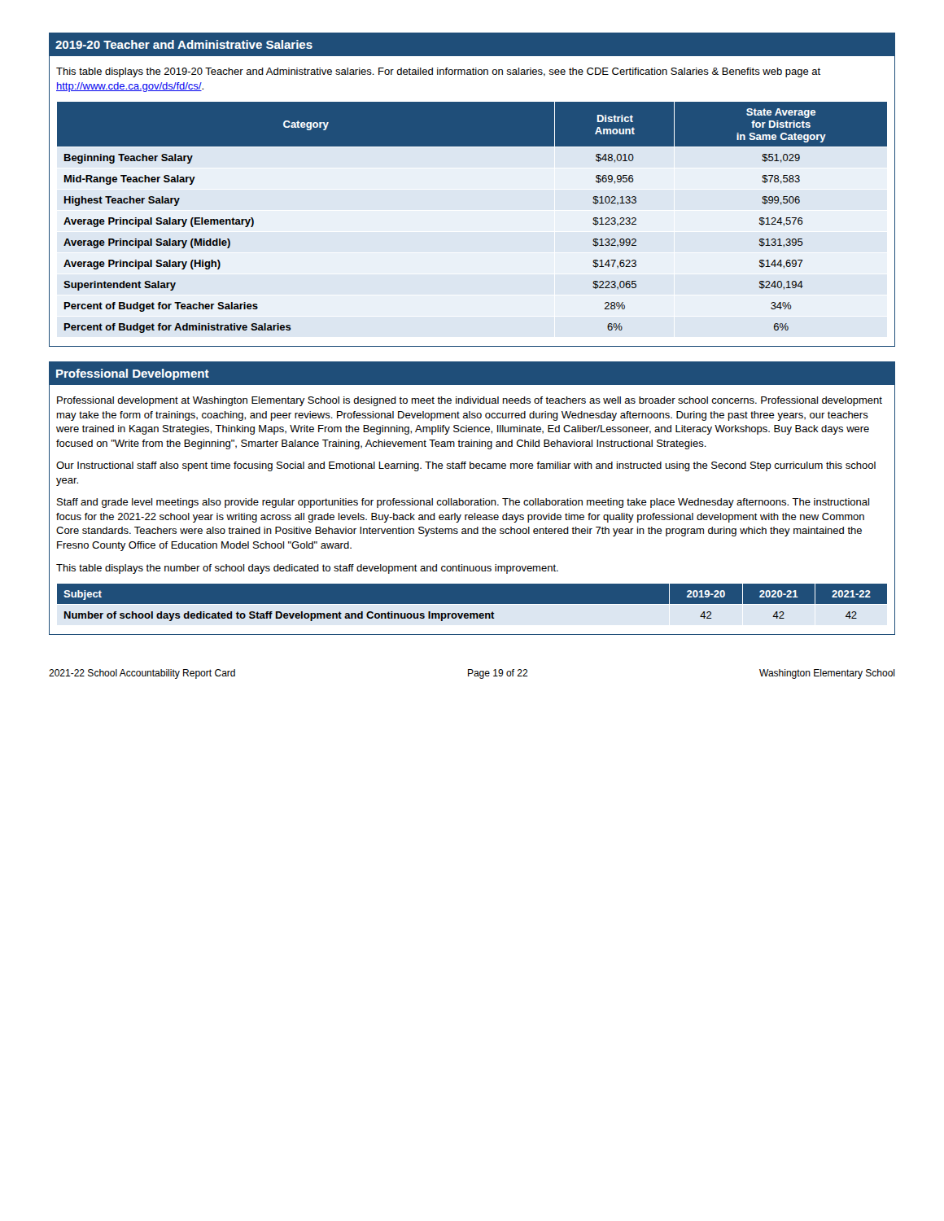2019-20 Teacher and Administrative Salaries
This table displays the 2019-20 Teacher and Administrative salaries. For detailed information on salaries, see the CDE Certification Salaries & Benefits web page at http://www.cde.ca.gov/ds/fd/cs/.
| Category | District Amount | State Average for Districts in Same Category |
| --- | --- | --- |
| Beginning Teacher Salary | $48,010 | $51,029 |
| Mid-Range Teacher Salary | $69,956 | $78,583 |
| Highest Teacher Salary | $102,133 | $99,506 |
| Average Principal Salary (Elementary) | $123,232 | $124,576 |
| Average Principal Salary (Middle) | $132,992 | $131,395 |
| Average Principal Salary (High) | $147,623 | $144,697 |
| Superintendent Salary | $223,065 | $240,194 |
| Percent of Budget for Teacher Salaries | 28% | 34% |
| Percent of Budget for Administrative Salaries | 6% | 6% |
Professional Development
Professional development at Washington Elementary School is designed to meet the individual needs of teachers as well as broader school concerns. Professional development may take the form of trainings, coaching, and peer reviews. Professional Development also occurred during Wednesday afternoons. During the past three years, our teachers were trained in Kagan Strategies, Thinking Maps, Write From the Beginning, Amplify Science, Illuminate, Ed Caliber/Lessoneer, and Literacy Workshops. Buy Back days were focused on "Write from the Beginning", Smarter Balance Training, Achievement Team training and Child Behavioral Instructional Strategies.
Our Instructional staff also spent time focusing Social and Emotional Learning. The staff became more familiar with and instructed using the Second Step curriculum this school year.
Staff and grade level meetings also provide regular opportunities for professional collaboration. The collaboration meeting take place Wednesday afternoons. The instructional focus for the 2021-22 school year is writing across all grade levels. Buy-back and early release days provide time for quality professional development with the new Common Core standards. Teachers were also trained in Positive Behavior Intervention Systems and the school entered their 7th year in the program during which they maintained the Fresno County Office of Education Model School "Gold" award.
This table displays the number of school days dedicated to staff development and continuous improvement.
| Subject | 2019-20 | 2020-21 | 2021-22 |
| --- | --- | --- | --- |
| Number of school days dedicated to Staff Development and Continuous Improvement | 42 | 42 | 42 |
2021-22 School Accountability Report Card
Page 19 of 22
Washington Elementary School